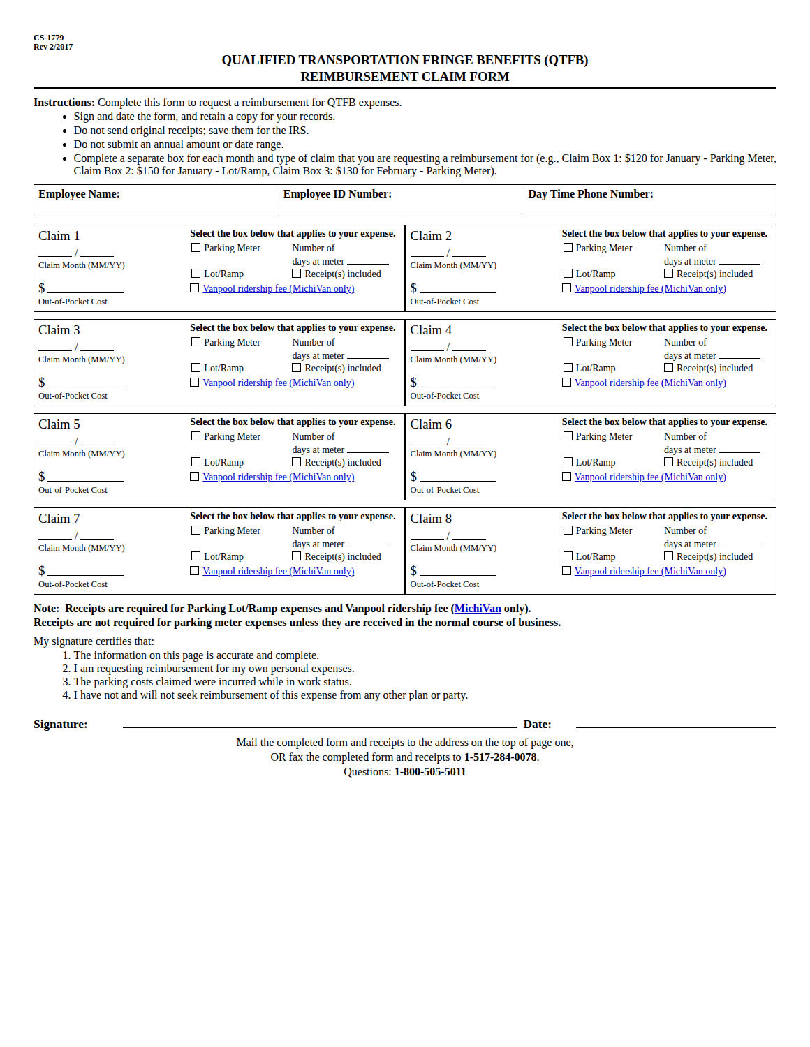CS-1779
Rev 2/2017
QUALIFIED TRANSPORTATION FRINGE BENEFITS (QTFB)
REIMBURSEMENT CLAIM FORM
Instructions: Complete this form to request a reimbursement for QTFB expenses.
Sign and date the form, and retain a copy for your records.
Do not send original receipts; save them for the IRS.
Do not submit an annual amount or date range.
Complete a separate box for each month and type of claim that you are requesting a reimbursement for (e.g., Claim Box 1: $120 for January - Parking Meter, Claim Box 2: $150 for January - Lot/Ramp, Claim Box 3: $130 for February - Parking Meter).
| Employee Name: | Employee ID Number: | Day Time Phone Number: |
| / Claim 1 / Claim Month (MM/YY) $ Out-of-Pocket Cost / Select the box below that applies to your expense. / Parking Meter / Number of days at meter / / Lot/Ramp / Receipt(s) included / Vanpool ridership fee (MichiVan only) / | / Claim 2 / Claim Month (MM/YY) $ Out-of-Pocket Cost / Select the box below that applies to your expense. / Parking Meter / Number of days at meter / / Lot/Ramp / Receipt(s) included / Vanpool ridership fee (MichiVan only) / |
| / Claim 3 / Claim Month (MM/YY) $ Out-of-Pocket Cost / Select the box below that applies to your expense. / Parking Meter / Number of days at meter / / Lot/Ramp / Receipt(s) included / Vanpool ridership fee (MichiVan only) / | / Claim 4 / Claim Month (MM/YY) $ Out-of-Pocket Cost / Select the box below that applies to your expense. / Parking Meter / Number of days at meter / / Lot/Ramp / Receipt(s) included / Vanpool ridership fee (MichiVan only) / |
| / Claim 5 / Claim Month (MM/YY) $ Out-of-Pocket Cost / Select the box below that applies to your expense. / Parking Meter / Number of days at meter / / Lot/Ramp / Receipt(s) included / Vanpool ridership fee (MichiVan only) / | / Claim 6 / Claim Month (MM/YY) $ Out-of-Pocket Cost / Select the box below that applies to your expense. / Parking Meter / Number of days at meter / / Lot/Ramp / Receipt(s) included / Vanpool ridership fee (MichiVan only) / |
| / Claim 7 / Claim Month (MM/YY) $ Out-of-Pocket Cost / Select the box below that applies to your expense. / Parking Meter / Number of days at meter / / Lot/Ramp / Receipt(s) included / Vanpool ridership fee (MichiVan only) / | / Claim 8 / Claim Month (MM/YY) $ Out-of-Pocket Cost / Select the box below that applies to your expense. / Parking Meter / Number of days at meter / / Lot/Ramp / Receipt(s) included / Vanpool ridership fee (MichiVan only) / |
Note: Receipts are required for Parking Lot/Ramp expenses and Vanpool ridership fee (MichiVan only).
Receipts are not required for parking meter expenses unless they are received in the normal course of business.
My signature certifies that:
The information on this page is accurate and complete.
I am requesting reimbursement for my own personal expenses.
The parking costs claimed were incurred while in work status.
I have not and will not seek reimbursement of this expense from any other plan or party.
| Signature: | | Date: | |
Mail the completed form and receipts to the address on the top of page one,
OR fax the completed form and receipts to 1-517-284-0078.
Questions: 1-800-505-5011